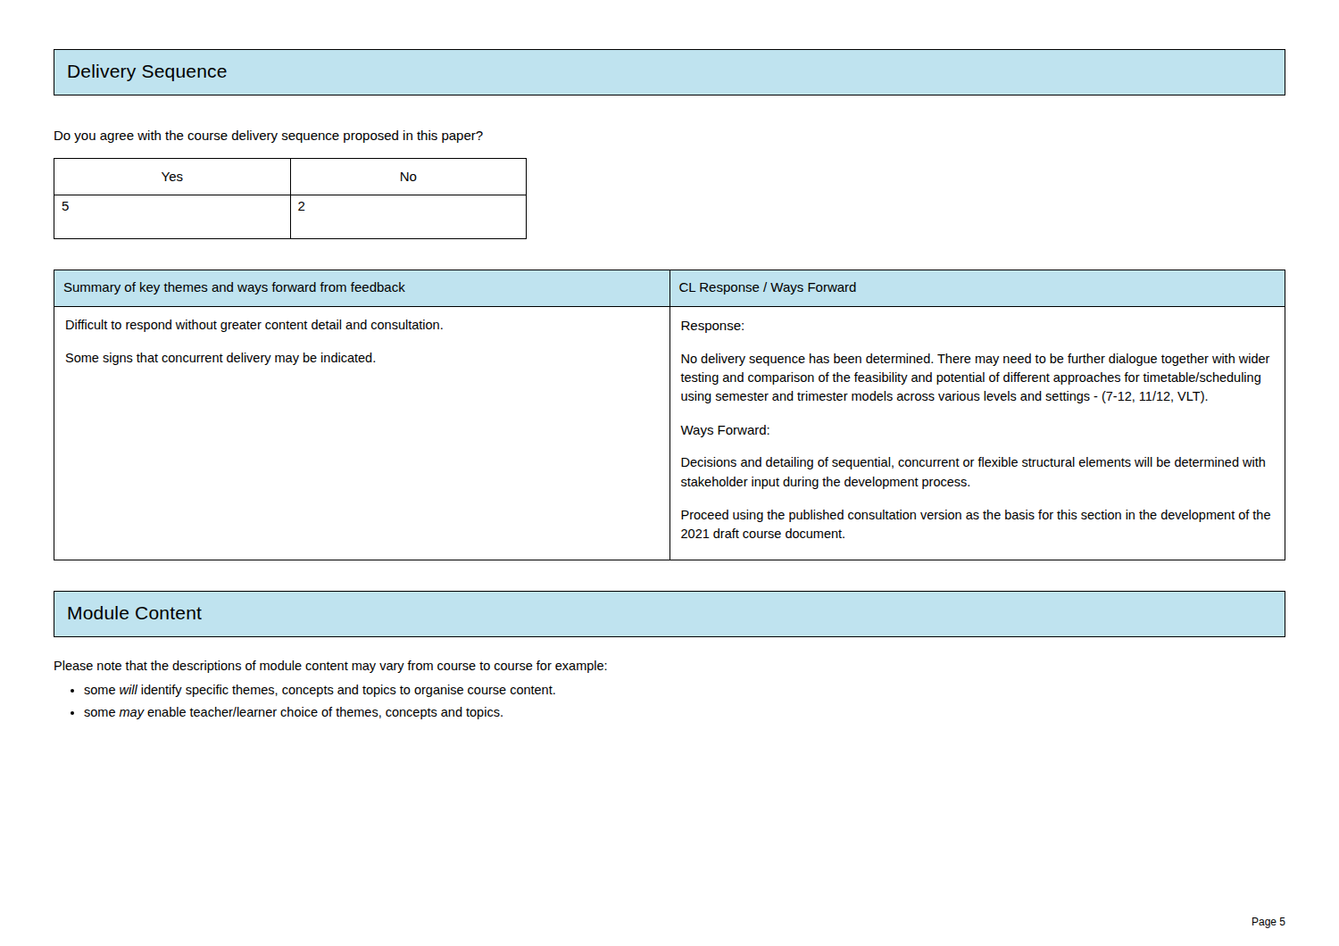Delivery Sequence
Do you agree with the course delivery sequence proposed in this paper?
| Yes | No |
| --- | --- |
| 5 | 2 |
| Summary of key themes and ways forward from feedback | CL Response / Ways Forward |
| --- | --- |
| Difficult to respond without greater content detail and consultation. Some signs that concurrent delivery may be indicated. | Response: No delivery sequence has been determined. There may need to be further dialogue together with wider testing and comparison of the feasibility and potential of different approaches for timetable/scheduling using semester and trimester models across various levels and settings - (7-12, 11/12, VLT). Ways Forward: Decisions and detailing of sequential, concurrent or flexible structural elements will be determined with stakeholder input during the development process. Proceed using the published consultation version as the basis for this section in the development of the 2021 draft course document. |
Module Content
Please note that the descriptions of module content may vary from course to course for example:
some will identify specific themes, concepts and topics to organise course content.
some may enable teacher/learner choice of themes, concepts and topics.
Page 5